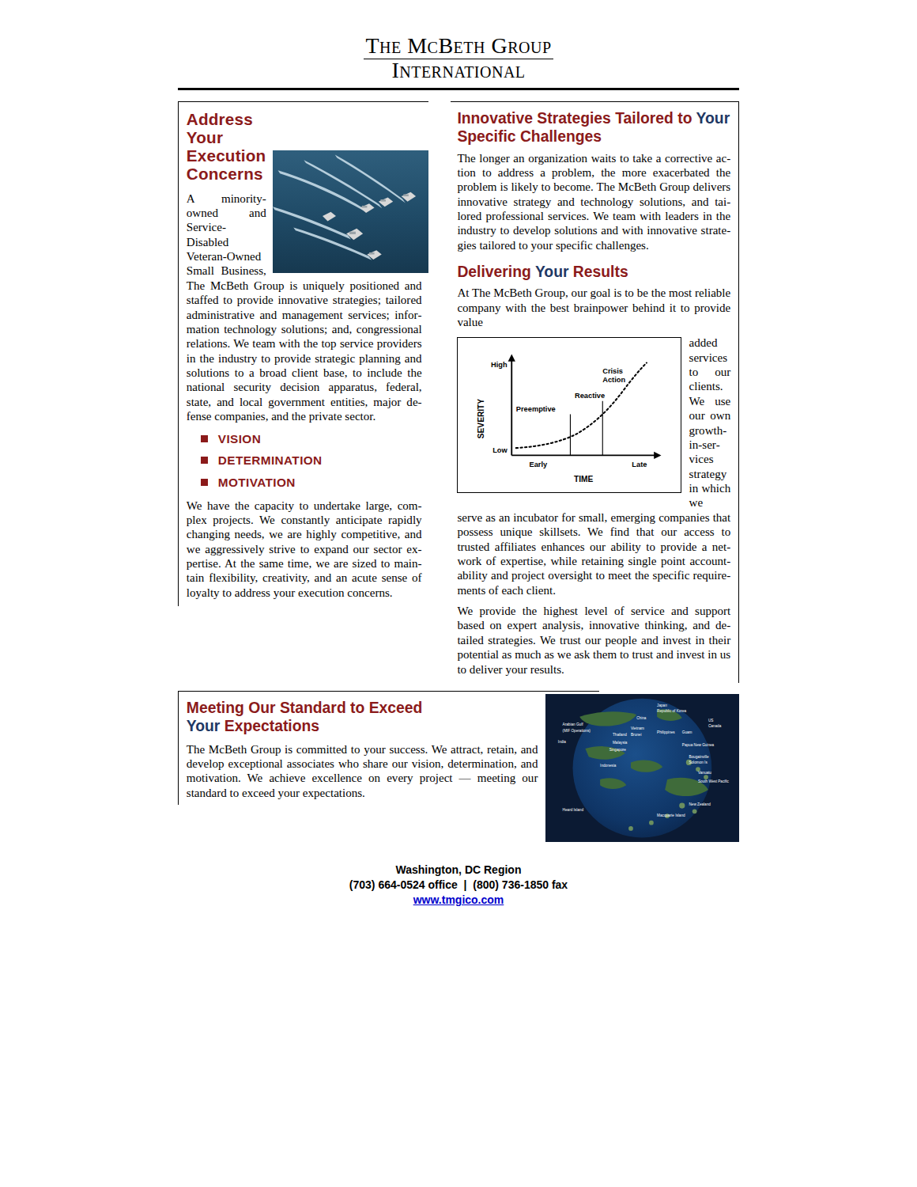The McBeth Group
International
Address
Your
Execution
Concerns
A minority-owned and Service-Disabled Veteran-Owned Small Business, The McBeth Group is uniquely positioned and staffed to provide innovative strategies; tailored administrative and management services; information technology solutions; and, congressional relations. We team with the top service providers in the industry to provide strategic planning and solutions to a broad client base, to include the national security decision apparatus, federal, state, and local government entities, major defense companies, and the private sector.
VISION
DETERMINATION
MOTIVATION
We have the capacity to undertake large, complex projects. We constantly anticipate rapidly changing needs, we are highly competitive, and we aggressively strive to expand our sector expertise. At the same time, we are sized to maintain flexibility, creativity, and an acute sense of loyalty to address your execution concerns.
Innovative Strategies Tailored to Your Specific Challenges
The longer an organization waits to take a corrective action to address a problem, the more exacerbated the problem is likely to become. The McBeth Group delivers innovative strategy and technology solutions, and tailored professional services. We team with leaders in the industry to develop solutions and with innovative strategies tailored to your specific challenges.
Delivering Your Results
At The McBeth Group, our goal is to be the most reliable company with the best brainpower behind it to provide value
SEVERITY TIME High Low Early Late Preemptive Reactive Crisis Action
added services to our clients. We use our own growth-in-services strategy in which we serve as an incubator for small, emerging companies that possess unique skillsets. We find that our access to trusted affiliates enhances our ability to provide a network of expertise, while retaining single point accountability and project oversight to meet the specific requirements of each client.
We provide the highest level of service and support based on expert analysis, innovative thinking, and detailed strategies. We trust our people and invest in their potential as much as we ask them to trust and invest in us to deliver your results.
Japan Republic of Korea China US Canada Arabian Gulf (MIF Operations) Vietnam Thailand Brunei Philippines Guam India Malaysia Papua New Guinea Singapore Bougainville Solomon Is Indonesia Vanuatu South West Pacific New Zealand Heard Island Macquarie Island
Meeting Our Standard to Exceed
Your Expectations
The McBeth Group is committed to your success. We attract, retain, and develop exceptional associates who share our vision, determination, and motivation. We achieve excellence on every project — meeting our standard to exceed your expectations.
Washington, DC Region
(703) 664-0524 office | (800) 736-1850 fax
www.tmgico.com